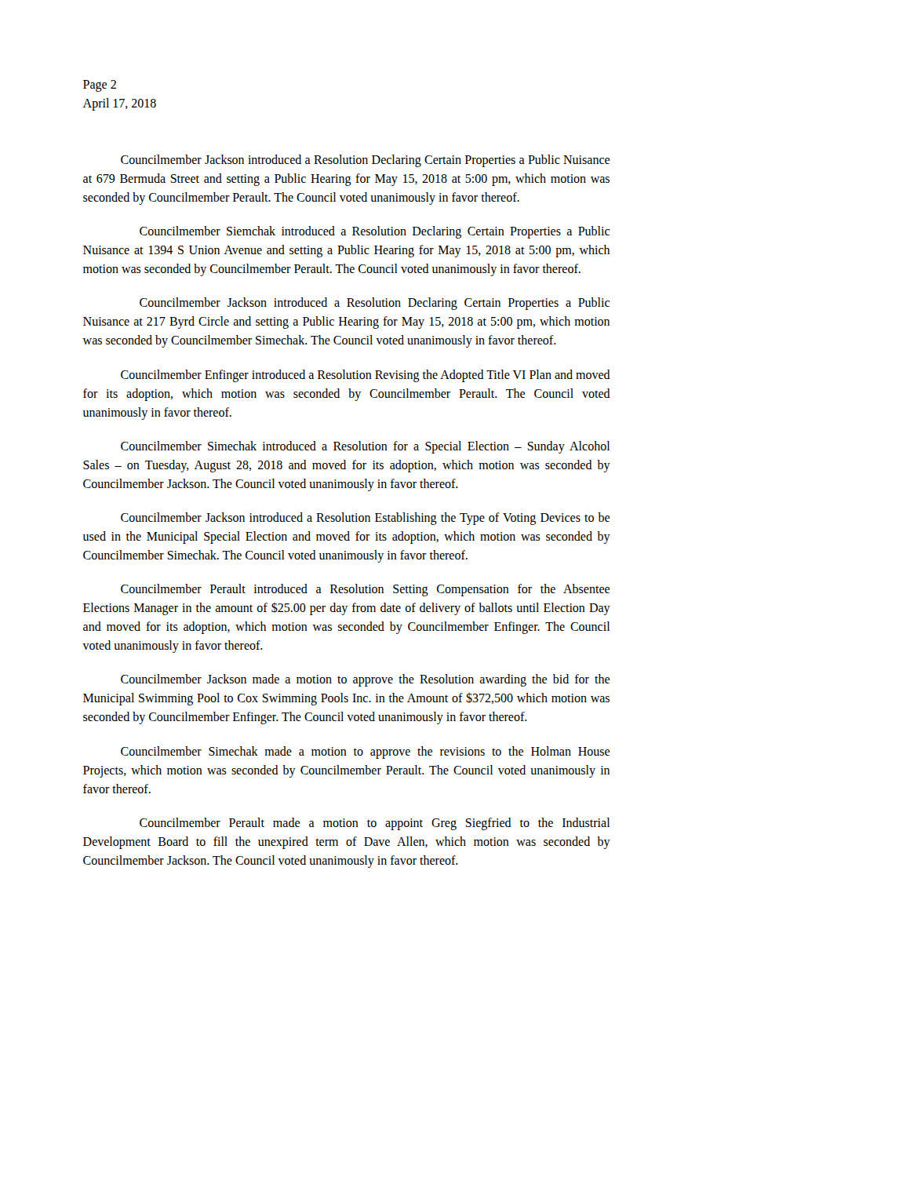Page 2
April 17, 2018
Councilmember Jackson introduced a Resolution Declaring Certain Properties a Public Nuisance at 679 Bermuda Street and setting a Public Hearing for May 15, 2018 at 5:00 pm, which motion was seconded by Councilmember Perault. The Council voted unanimously in favor thereof.
Councilmember Siemchak introduced a Resolution Declaring Certain Properties a Public Nuisance at 1394 S Union Avenue and setting a Public Hearing for May 15, 2018 at 5:00 pm, which motion was seconded by Councilmember Perault. The Council voted unanimously in favor thereof.
Councilmember Jackson introduced a Resolution Declaring Certain Properties a Public Nuisance at 217 Byrd Circle and setting a Public Hearing for May 15, 2018 at 5:00 pm, which motion was seconded by Councilmember Simechak. The Council voted unanimously in favor thereof.
Councilmember Enfinger introduced a Resolution Revising the Adopted Title VI Plan and moved for its adoption, which motion was seconded by Councilmember Perault. The Council voted unanimously in favor thereof.
Councilmember Simechak introduced a Resolution for a Special Election – Sunday Alcohol Sales – on Tuesday, August 28, 2018 and moved for its adoption, which motion was seconded by Councilmember Jackson. The Council voted unanimously in favor thereof.
Councilmember Jackson introduced a Resolution Establishing the Type of Voting Devices to be used in the Municipal Special Election and moved for its adoption, which motion was seconded by Councilmember Simechak. The Council voted unanimously in favor thereof.
Councilmember Perault introduced a Resolution Setting Compensation for the Absentee Elections Manager in the amount of $25.00 per day from date of delivery of ballots until Election Day and moved for its adoption, which motion was seconded by Councilmember Enfinger. The Council voted unanimously in favor thereof.
Councilmember Jackson made a motion to approve the Resolution awarding the bid for the Municipal Swimming Pool to Cox Swimming Pools Inc. in the Amount of $372,500 which motion was seconded by Councilmember Enfinger. The Council voted unanimously in favor thereof.
Councilmember Simechak made a motion to approve the revisions to the Holman House Projects, which motion was seconded by Councilmember Perault. The Council voted unanimously in favor thereof.
Councilmember Perault made a motion to appoint Greg Siegfried to the Industrial Development Board to fill the unexpired term of Dave Allen, which motion was seconded by Councilmember Jackson. The Council voted unanimously in favor thereof.